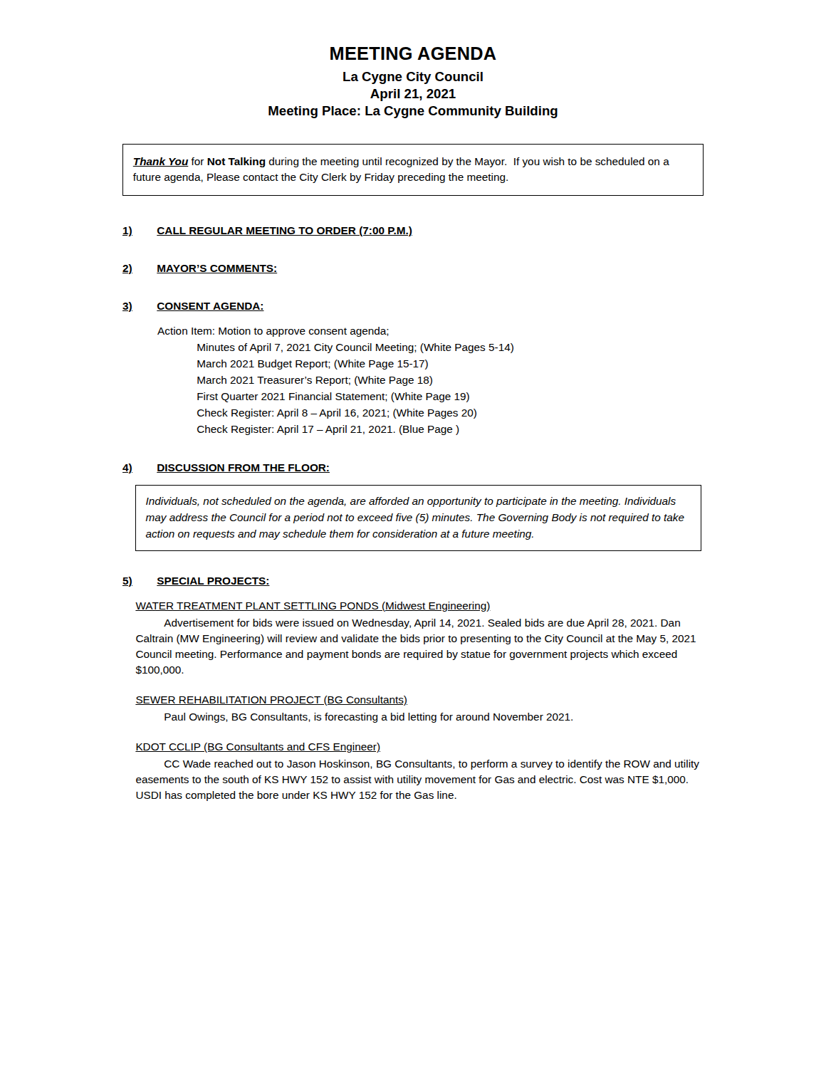MEETING AGENDA
La Cygne City Council
April 21, 2021
Meeting Place: La Cygne Community Building
Thank You for Not Talking during the meeting until recognized by the Mayor. If you wish to be scheduled on a future agenda, Please contact the City Clerk by Friday preceding the meeting.
1) CALL REGULAR MEETING TO ORDER (7:00 P.M.)
2) MAYOR’S COMMENTS:
3) CONSENT AGENDA:
Action Item: Motion to approve consent agenda;
Minutes of April 7, 2021 City Council Meeting; (White Pages 5-14)
March 2021 Budget Report; (White Page 15-17)
March 2021 Treasurer’s Report; (White Page 18)
First Quarter 2021 Financial Statement; (White Page 19)
Check Register: April 8 – April 16, 2021; (White Pages 20)
Check Register: April 17 – April 21, 2021. (Blue Page )
4) DISCUSSION FROM THE FLOOR:
Individuals, not scheduled on the agenda, are afforded an opportunity to participate in the meeting. Individuals may address the Council for a period not to exceed five (5) minutes. The Governing Body is not required to take action on requests and may schedule them for consideration at a future meeting.
5) SPECIAL PROJECTS:
WATER TREATMENT PLANT SETTLING PONDS (Midwest Engineering)
Advertisement for bids were issued on Wednesday, April 14, 2021. Sealed bids are due April 28, 2021. Dan Caltrain (MW Engineering) will review and validate the bids prior to presenting to the City Council at the May 5, 2021 Council meeting. Performance and payment bonds are required by statue for government projects which exceed $100,000.
SEWER REHABILITATION PROJECT (BG Consultants)
Paul Owings, BG Consultants, is forecasting a bid letting for around November 2021.
KDOT CCLIP (BG Consultants and CFS Engineer)
CC Wade reached out to Jason Hoskinson, BG Consultants, to perform a survey to identify the ROW and utility easements to the south of KS HWY 152 to assist with utility movement for Gas and electric. Cost was NTE $1,000. USDI has completed the bore under KS HWY 152 for the Gas line.